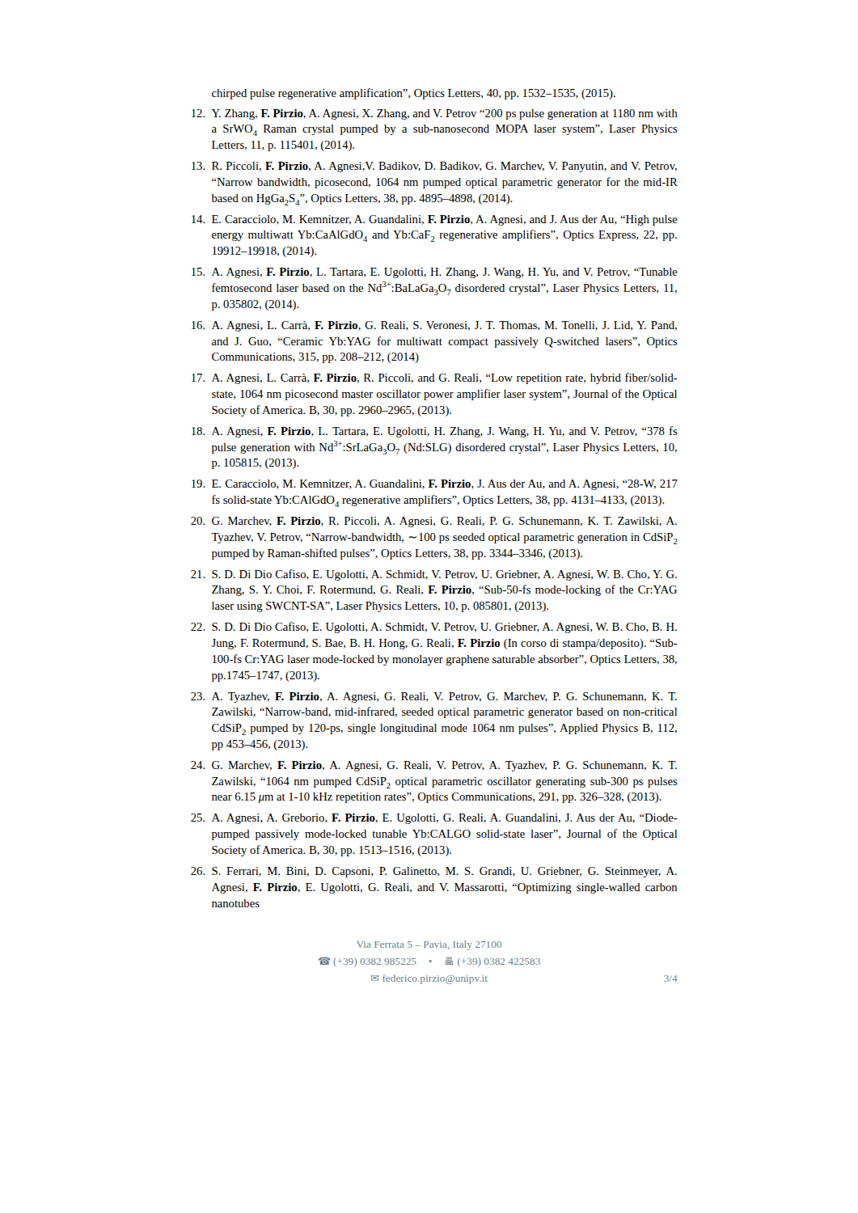chirped pulse regenerative amplification”, Optics Letters, 40, pp. 1532–1535, (2015).
12. Y. Zhang, F. Pirzio, A. Agnesi, X. Zhang, and V. Petrov “200 ps pulse generation at 1180 nm with a SrWO4 Raman crystal pumped by a sub-nanosecond MOPA laser system”, Laser Physics Letters, 11, p. 115401, (2014).
13. R. Piccoli, F. Pirzio, A. Agnesi,V. Badikov, D. Badikov, G. Marchev, V. Panyutin, and V. Petrov, “Narrow bandwidth, picosecond, 1064 nm pumped optical parametric generator for the mid-IR based on HgGa2S4”, Optics Letters, 38, pp. 4895–4898, (2014).
14. E. Caracciolo, M. Kemnitzer, A. Guandalini, F. Pirzio, A. Agnesi, and J. Aus der Au, “High pulse energy multiwatt Yb:CaAlGdO4 and Yb:CaF2 regenerative amplifiers”, Optics Express, 22, pp. 19912–19918, (2014).
15. A. Agnesi, F. Pirzio, L. Tartara, E. Ugolotti, H. Zhang, J. Wang, H. Yu, and V. Petrov, “Tunable femtosecond laser based on the Nd3+:BaLaGa3O7 disordered crystal”, Laser Physics Letters, 11, p. 035802, (2014).
16. A. Agnesi, L. Carrà, F. Pirzio, G. Reali, S. Veronesi, J. T. Thomas, M. Tonelli, J. Lid, Y. Pand, and J. Guo, “Ceramic Yb:YAG for multiwatt compact passively Q-switched lasers”, Optics Communications, 315, pp. 208–212, (2014)
17. A. Agnesi, L. Carrà, F. Pirzio, R. Piccoli, and G. Reali, “Low repetition rate, hybrid fiber/solid-state, 1064 nm picosecond master oscillator power amplifier laser system”, Journal of the Optical Society of America. B, 30, pp. 2960–2965, (2013).
18. A. Agnesi, F. Pirzio, L. Tartara, E. Ugolotti, H. Zhang, J. Wang, H. Yu, and V. Petrov, “378 fs pulse generation with Nd3+:SrLaGa3O7 (Nd:SLG) disordered crystal”, Laser Physics Letters, 10, p. 105815, (2013).
19. E. Caracciolo, M. Kemnitzer, A. Guandalini, F. Pirzio, J. Aus der Au, and A. Agnesi, “28-W, 217 fs solid-state Yb:CAlGdO4 regenerative amplifiers”, Optics Letters, 38, pp. 4131–4133, (2013).
20. G. Marchev, F. Pirzio, R. Piccoli, A. Agnesi, G. Reali, P. G. Schunemann, K. T. Zawilski, A. Tyazhev, V. Petrov, “Narrow-bandwidth, ∼100 ps seeded optical parametric generation in CdSiP2 pumped by Raman-shifted pulses”, Optics Letters, 38, pp. 3344–3346, (2013).
21. S. D. Di Dio Cafiso, E. Ugolotti, A. Schmidt, V. Petrov, U. Griebner, A. Agnesi, W. B. Cho, Y. G. Zhang, S. Y. Choi, F. Rotermund, G. Reali, F. Pirzio, “Sub-50-fs mode-locking of the Cr:YAG laser using SWCNT-SA”, Laser Physics Letters, 10, p. 085801, (2013).
22. S. D. Di Dio Cafiso, E. Ugolotti, A. Schmidt, V. Petrov, U. Griebner, A. Agnesi, W. B. Cho, B. H. Jung, F. Rotermund, S. Bae, B. H. Hong, G. Reali, F. Pirzio (In corso di stampa/deposito). “Sub-100-fs Cr:YAG laser mode-locked by monolayer graphene saturable absorber”, Optics Letters, 38, pp.1745–1747, (2013).
23. A. Tyazhev, F. Pirzio, A. Agnesi, G. Reali, V. Petrov, G. Marchev, P. G. Schunemann, K. T. Zawilski, “Narrow-band, mid-infrared, seeded optical parametric generator based on non-critical CdSiP2 pumped by 120-ps, single longitudinal mode 1064 nm pulses”, Applied Physics B, 112, pp 453–456, (2013).
24. G. Marchev, F. Pirzio, A. Agnesi, G. Reali, V. Petrov, A. Tyazhev, P. G. Schunemann, K. T. Zawilski, “1064 nm pumped CdSiP2 optical parametric oscillator generating sub-300 ps pulses near 6.15 μm at 1-10 kHz repetition rates”, Optics Communications, 291, pp. 326–328, (2013).
25. A. Agnesi, A. Greborio, F. Pirzio, E. Ugolotti, G. Reali, A. Guandalini, J. Aus der Au, “Diode-pumped passively mode-locked tunable Yb:CALGO solid-state laser”, Journal of the Optical Society of America. B, 30, pp. 1513–1516, (2013).
26. S. Ferrari, M. Bini, D. Capsoni, P. Galinetto, M. S. Grandi, U. Griebner, G. Steinmeyer, A. Agnesi, F. Pirzio, E. Ugolotti, G. Reali, and V. Massarotti, “Optimizing single-walled carbon nanotubes
Via Ferrata 5 – Pavia, Italy 27100
☎ (+39) 0382 985225 • 🖶 (+39) 0382 422583
✉ federico.pirzio@unipv.it 3/4